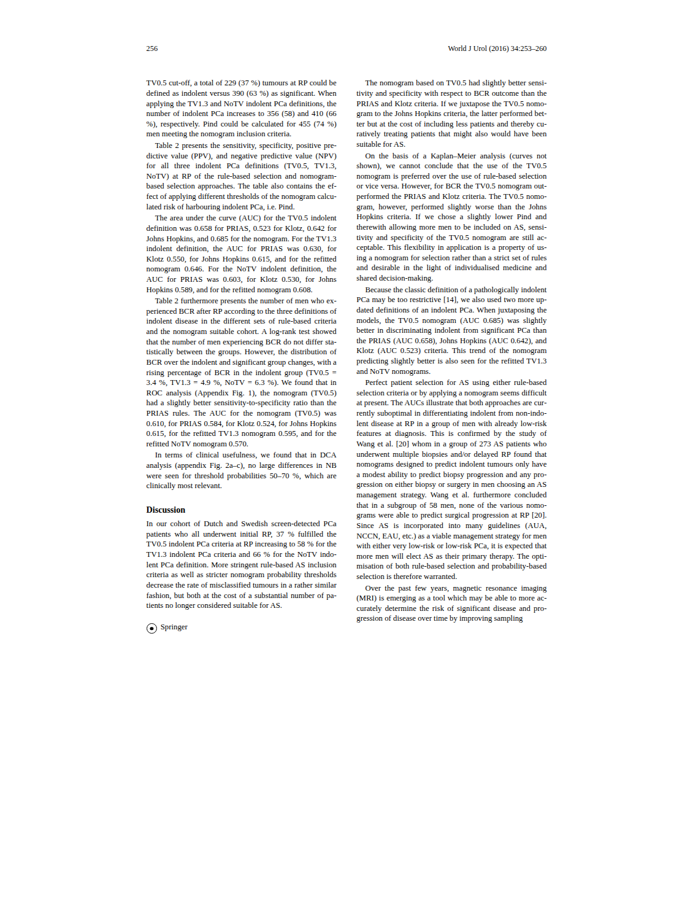256
World J Urol (2016) 34:253–260
TV0.5 cut-off, a total of 229 (37 %) tumours at RP could be defined as indolent versus 390 (63 %) as significant. When applying the TV1.3 and NoTV indolent PCa definitions, the number of indolent PCa increases to 356 (58) and 410 (66 %), respectively. Pind could be calculated for 455 (74 %) men meeting the nomogram inclusion criteria.
Table 2 presents the sensitivity, specificity, positive predictive value (PPV), and negative predictive value (NPV) for all three indolent PCa definitions (TV0.5, TV1.3, NoTV) at RP of the rule-based selection and nomogram-based selection approaches. The table also contains the effect of applying different thresholds of the nomogram calculated risk of harbouring indolent PCa, i.e. Pind.
The area under the curve (AUC) for the TV0.5 indolent definition was 0.658 for PRIAS, 0.523 for Klotz, 0.642 for Johns Hopkins, and 0.685 for the nomogram. For the TV1.3 indolent definition, the AUC for PRIAS was 0.630, for Klotz 0.550, for Johns Hopkins 0.615, and for the refitted nomogram 0.646. For the NoTV indolent definition, the AUC for PRIAS was 0.603, for Klotz 0.530, for Johns Hopkins 0.589, and for the refitted nomogram 0.608.
Table 2 furthermore presents the number of men who experienced BCR after RP according to the three definitions of indolent disease in the different sets of rule-based criteria and the nomogram suitable cohort. A log-rank test showed that the number of men experiencing BCR do not differ statistically between the groups. However, the distribution of BCR over the indolent and significant group changes, with a rising percentage of BCR in the indolent group (TV0.5 = 3.4 %, TV1.3 = 4.9 %, NoTV = 6.3 %). We found that in ROC analysis (Appendix Fig. 1), the nomogram (TV0.5) had a slightly better sensitivity-to-specificity ratio than the PRIAS rules. The AUC for the nomogram (TV0.5) was 0.610, for PRIAS 0.584, for Klotz 0.524, for Johns Hopkins 0.615, for the refitted TV1.3 nomogram 0.595, and for the refitted NoTV nomogram 0.570.
In terms of clinical usefulness, we found that in DCA analysis (appendix Fig. 2a–c), no large differences in NB were seen for threshold probabilities 50–70 %, which are clinically most relevant.
Discussion
In our cohort of Dutch and Swedish screen-detected PCa patients who all underwent initial RP, 37 % fulfilled the TV0.5 indolent PCa criteria at RP increasing to 58 % for the TV1.3 indolent PCa criteria and 66 % for the NoTV indolent PCa definition. More stringent rule-based AS inclusion criteria as well as stricter nomogram probability thresholds decrease the rate of misclassified tumours in a rather similar fashion, but both at the cost of a substantial number of patients no longer considered suitable for AS.
The nomogram based on TV0.5 had slightly better sensitivity and specificity with respect to BCR outcome than the PRIAS and Klotz criteria. If we juxtapose the TV0.5 nomogram to the Johns Hopkins criteria, the latter performed better but at the cost of including less patients and thereby curatively treating patients that might also would have been suitable for AS.
On the basis of a Kaplan–Meier analysis (curves not shown), we cannot conclude that the use of the TV0.5 nomogram is preferred over the use of rule-based selection or vice versa. However, for BCR the TV0.5 nomogram outperformed the PRIAS and Klotz criteria. The TV0.5 nomogram, however, performed slightly worse than the Johns Hopkins criteria. If we chose a slightly lower Pind and therewith allowing more men to be included on AS, sensitivity and specificity of the TV0.5 nomogram are still acceptable. This flexibility in application is a property of using a nomogram for selection rather than a strict set of rules and desirable in the light of individualised medicine and shared decision-making.
Because the classic definition of a pathologically indolent PCa may be too restrictive [14], we also used two more updated definitions of an indolent PCa. When juxtaposing the models, the TV0.5 nomogram (AUC 0.685) was slightly better in discriminating indolent from significant PCa than the PRIAS (AUC 0.658), Johns Hopkins (AUC 0.642), and Klotz (AUC 0.523) criteria. This trend of the nomogram predicting slightly better is also seen for the refitted TV1.3 and NoTV nomograms.
Perfect patient selection for AS using either rule-based selection criteria or by applying a nomogram seems difficult at present. The AUCs illustrate that both approaches are currently suboptimal in differentiating indolent from non-indolent disease at RP in a group of men with already low-risk features at diagnosis. This is confirmed by the study of Wang et al. [20] whom in a group of 273 AS patients who underwent multiple biopsies and/or delayed RP found that nomograms designed to predict indolent tumours only have a modest ability to predict biopsy progression and any progression on either biopsy or surgery in men choosing an AS management strategy. Wang et al. furthermore concluded that in a subgroup of 58 men, none of the various nomograms were able to predict surgical progression at RP [20]. Since AS is incorporated into many guidelines (AUA, NCCN, EAU, etc.) as a viable management strategy for men with either very low-risk or low-risk PCa, it is expected that more men will elect AS as their primary therapy. The optimisation of both rule-based selection and probability-based selection is therefore warranted.
Over the past few years, magnetic resonance imaging (MRI) is emerging as a tool which may be able to more accurately determine the risk of significant disease and progression of disease over time by improving sampling
Springer